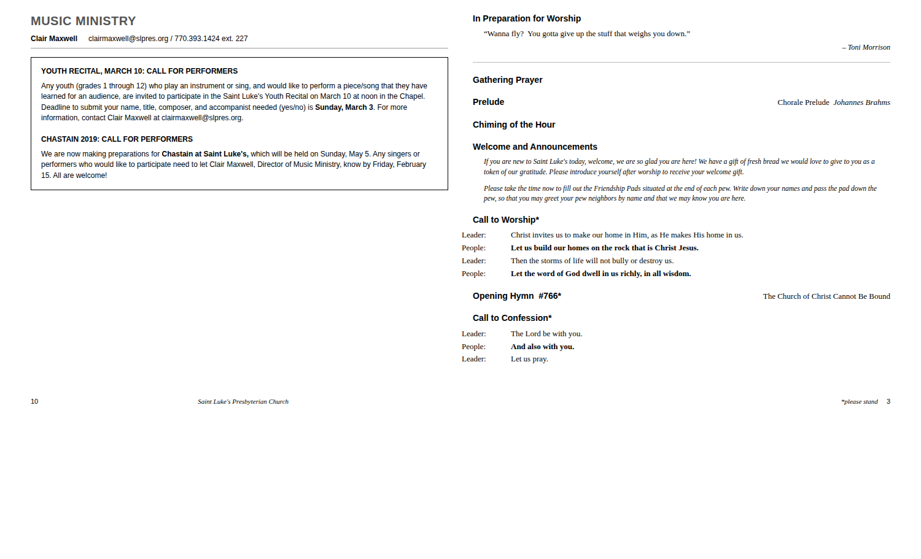MUSIC MINISTRY
Clair Maxwell clairmaxwell@slpres.org / 770.393.1424 ext. 227
YOUTH RECITAL, MARCH 10: CALL FOR PERFORMERS
Any youth (grades 1 through 12) who play an instrument or sing, and would like to perform a piece/song that they have learned for an audience, are invited to participate in the Saint Luke's Youth Recital on March 10 at noon in the Chapel. Deadline to submit your name, title, composer, and accompanist needed (yes/no) is Sunday, March 3. For more information, contact Clair Maxwell at clairmaxwell@slpres.org.
CHASTAIN 2019: CALL FOR PERFORMERS
We are now making preparations for Chastain at Saint Luke's, which will be held on Sunday, May 5. Any singers or performers who would like to participate need to let Clair Maxwell, Director of Music Ministry, know by Friday, February 15. All are welcome!
10 Saint Luke's Presbyterian Church
In Preparation for Worship
“Wanna fly? You gotta give up the stuff that weighs you down.”
– Toni Morrison
Gathering Prayer
Prelude Chorale Prelude Johannes Brahms
Chiming of the Hour
Welcome and Announcements
If you are new to Saint Luke's today, welcome, we are so glad you are here! We have a gift of fresh bread we would love to give to you as a token of our gratitude. Please introduce yourself after worship to receive your welcome gift.
Please take the time now to fill out the Friendship Pads situated at the end of each pew. Write down your names and pass the pad down the pew, so that you may greet your pew neighbors by name and that we may know you are here.
Call to Worship*
Leader: Christ invites us to make our home in Him, as He makes His home in us.
People: Let us build our homes on the rock that is Christ Jesus.
Leader: Then the storms of life will not bully or destroy us.
People: Let the word of God dwell in us richly, in all wisdom.
Opening Hymn #766* The Church of Christ Cannot Be Bound
Call to Confession*
Leader: The Lord be with you.
People: And also with you.
Leader: Let us pray.
*please stand 3